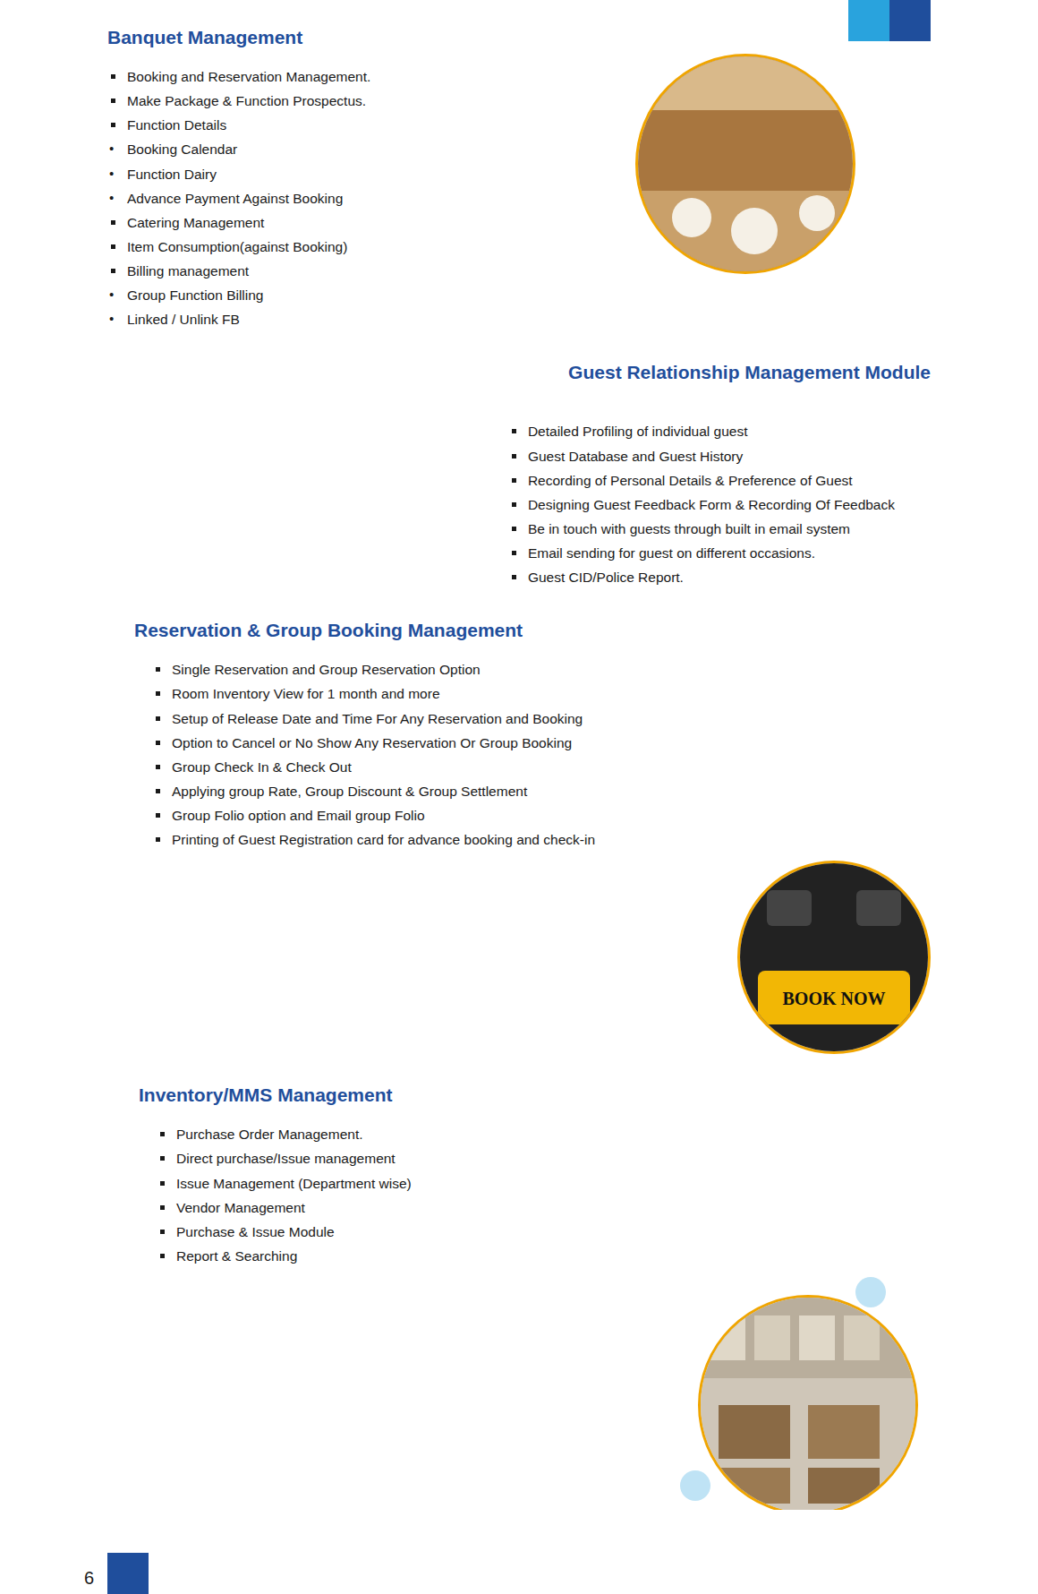6
Banquet Management
Booking and Reservation Management.
Make Package & Function Prospectus.
Function Details
Booking Calendar
Function Dairy
Advance Payment Against Booking
Catering Management
Item Consumption(against Booking)
Billing management
Group Function Billing
Linked / Unlink FB
Guest Relationship Management Module
Detailed Profiling of individual guest
Guest Database and Guest History
Recording of Personal Details & Preference of Guest
Designing Guest Feedback Form & Recording Of Feedback
Be in touch with guests through built in email system
Email sending for guest on different occasions.
Guest CID/Police Report.
Reservation & Group Booking Management
Single Reservation and Group Reservation Option
Room Inventory View for 1 month and more
Setup of Release Date and Time For Any Reservation and Booking
Option to Cancel or No Show Any Reservation Or Group Booking
Group Check In & Check Out
Applying group Rate, Group Discount & Group Settlement
Group Folio option and Email group Folio
Printing of Guest Registration card for advance booking and check-in
Inventory/MMS Management
Purchase Order Management.
Direct purchase/Issue management
Issue Management (Department wise)
Vendor Management
Purchase & Issue Module
Report & Searching